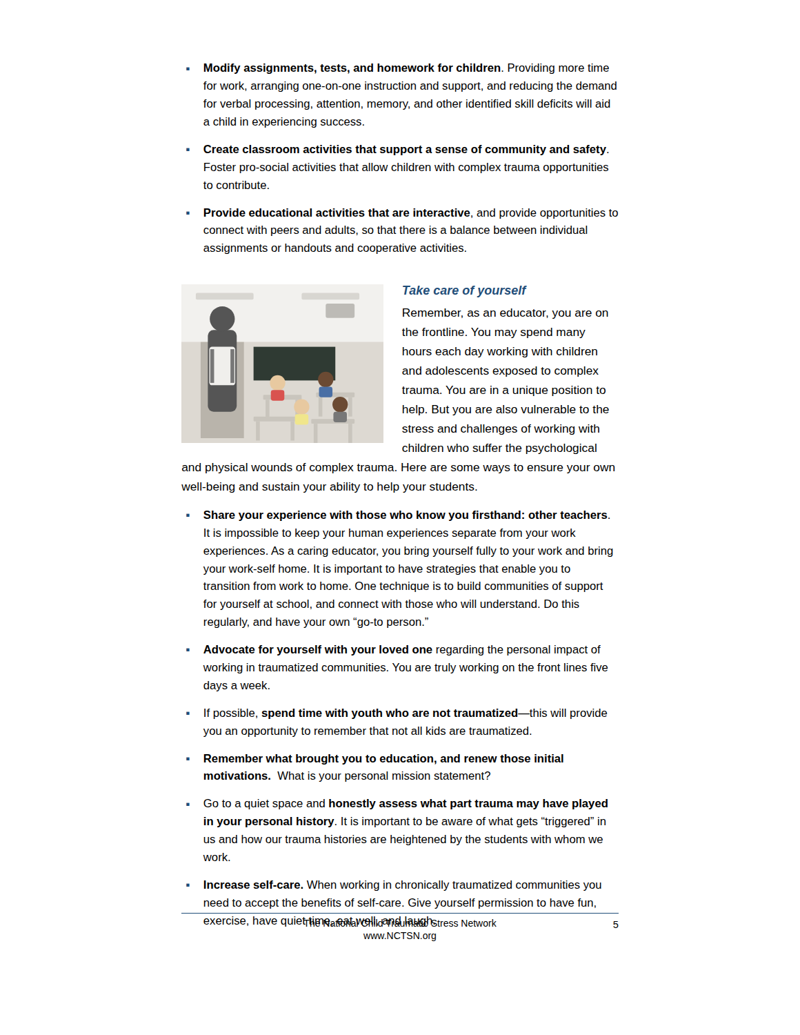Modify assignments, tests, and homework for children. Providing more time for work, arranging one-on-one instruction and support, and reducing the demand for verbal processing, attention, memory, and other identified skill deficits will aid a child in experiencing success.
Create classroom activities that support a sense of community and safety. Foster pro-social activities that allow children with complex trauma opportunities to contribute.
Provide educational activities that are interactive, and provide opportunities to connect with peers and adults, so that there is a balance between individual assignments or handouts and cooperative activities.
Take care of yourself
Remember, as an educator, you are on the frontline. You may spend many hours each day working with children and adolescents exposed to complex trauma. You are in a unique position to help. But you are also vulnerable to the stress and challenges of working with children who suffer the psychological and physical wounds of complex trauma. Here are some ways to ensure your own well-being and sustain your ability to help your students.
Share your experience with those who know you firsthand: other teachers. It is impossible to keep your human experiences separate from your work experiences. As a caring educator, you bring yourself fully to your work and bring your work-self home. It is important to have strategies that enable you to transition from work to home. One technique is to build communities of support for yourself at school, and connect with those who will understand. Do this regularly, and have your own “go-to person.”
Advocate for yourself with your loved one regarding the personal impact of working in traumatized communities. You are truly working on the front lines five days a week.
If possible, spend time with youth who are not traumatized—this will provide you an opportunity to remember that not all kids are traumatized.
Remember what brought you to education, and renew those initial motivations. What is your personal mission statement?
Go to a quiet space and honestly assess what part trauma may have played in your personal history. It is important to be aware of what gets “triggered” in us and how our trauma histories are heightened by the students with whom we work.
Increase self-care. When working in chronically traumatized communities you need to accept the benefits of self-care. Give yourself permission to have fun, exercise, have quiet time, eat well, and laugh.
The National Child Traumatic Stress Network
www.NCTSN.org
5